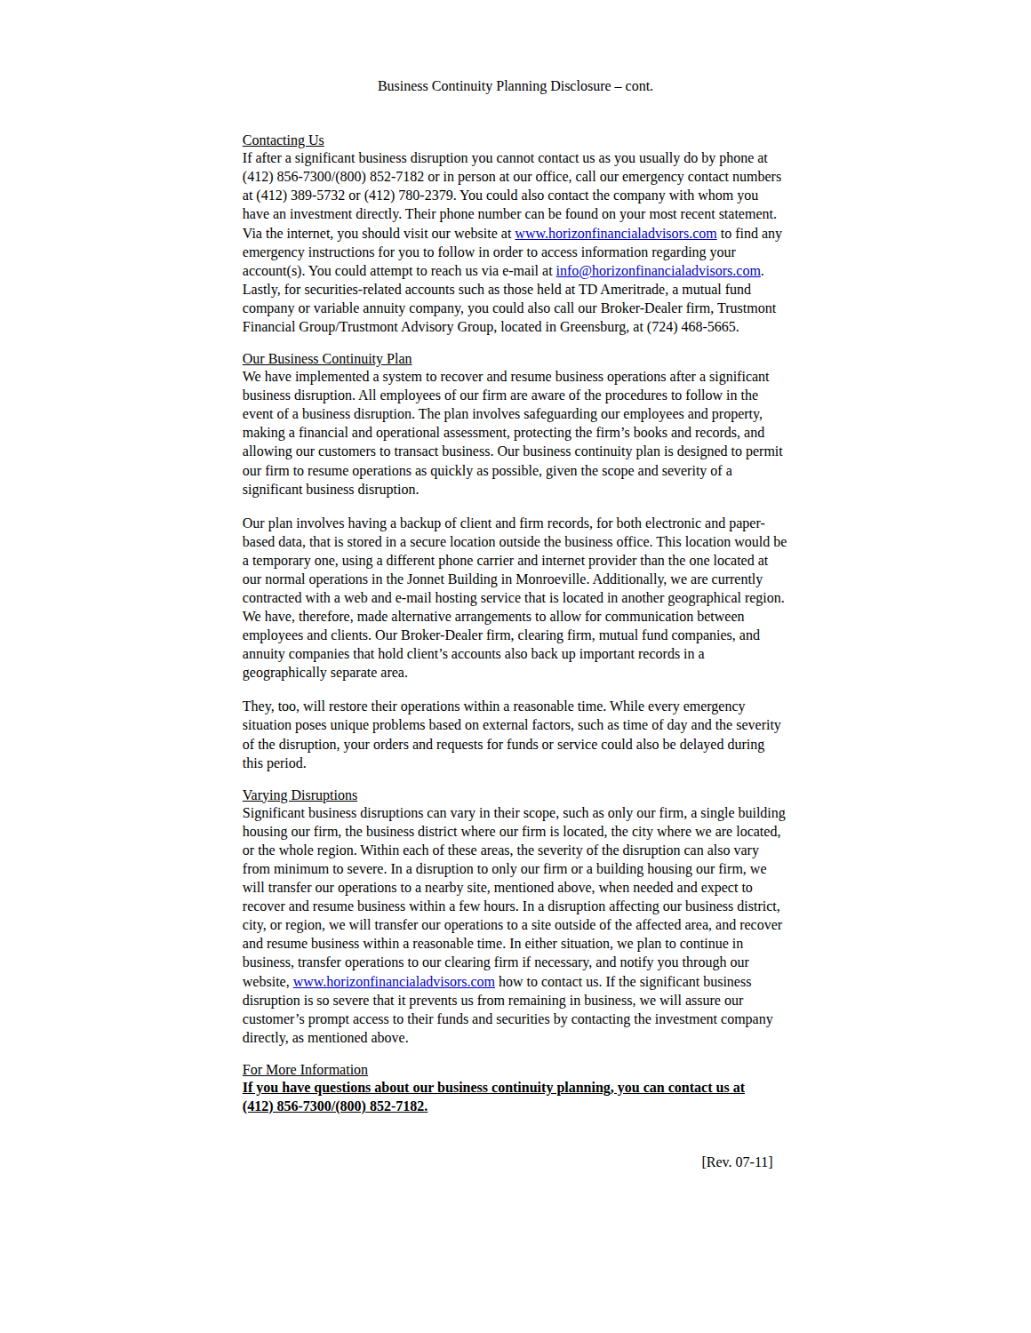Business Continuity Planning Disclosure – cont.
Contacting Us
If after a significant business disruption you cannot contact us as you usually do by phone at (412) 856-7300/(800) 852-7182 or in person at our office, call our emergency contact numbers at (412) 389-5732 or (412) 780-2379. You could also contact the company with whom you have an investment directly. Their phone number can be found on your most recent statement. Via the internet, you should visit our website at www.horizonfinancialadvisors.com to find any emergency instructions for you to follow in order to access information regarding your account(s). You could attempt to reach us via e-mail at info@horizonfinancialadvisors.com. Lastly, for securities-related accounts such as those held at TD Ameritrade, a mutual fund company or variable annuity company, you could also call our Broker-Dealer firm, Trustmont Financial Group/Trustmont Advisory Group, located in Greensburg, at (724) 468-5665.
Our Business Continuity Plan
We have implemented a system to recover and resume business operations after a significant business disruption. All employees of our firm are aware of the procedures to follow in the event of a business disruption. The plan involves safeguarding our employees and property, making a financial and operational assessment, protecting the firm’s books and records, and allowing our customers to transact business. Our business continuity plan is designed to permit our firm to resume operations as quickly as possible, given the scope and severity of a significant business disruption.
Our plan involves having a backup of client and firm records, for both electronic and paper-based data, that is stored in a secure location outside the business office. This location would be a temporary one, using a different phone carrier and internet provider than the one located at our normal operations in the Jonnet Building in Monroeville. Additionally, we are currently contracted with a web and e-mail hosting service that is located in another geographical region. We have, therefore, made alternative arrangements to allow for communication between employees and clients. Our Broker-Dealer firm, clearing firm, mutual fund companies, and annuity companies that hold client’s accounts also back up important records in a geographically separate area.
They, too, will restore their operations within a reasonable time. While every emergency situation poses unique problems based on external factors, such as time of day and the severity of the disruption, your orders and requests for funds or service could also be delayed during this period.
Varying Disruptions
Significant business disruptions can vary in their scope, such as only our firm, a single building housing our firm, the business district where our firm is located, the city where we are located, or the whole region. Within each of these areas, the severity of the disruption can also vary from minimum to severe. In a disruption to only our firm or a building housing our firm, we will transfer our operations to a nearby site, mentioned above, when needed and expect to recover and resume business within a few hours. In a disruption affecting our business district, city, or region, we will transfer our operations to a site outside of the affected area, and recover and resume business within a reasonable time. In either situation, we plan to continue in business, transfer operations to our clearing firm if necessary, and notify you through our website, www.horizonfinancialadvisors.com how to contact us. If the significant business disruption is so severe that it prevents us from remaining in business, we will assure our customer’s prompt access to their funds and securities by contacting the investment company directly, as mentioned above.
For More Information
If you have questions about our business continuity planning, you can contact us at (412) 856-7300/(800) 852-7182.
[Rev. 07-11]